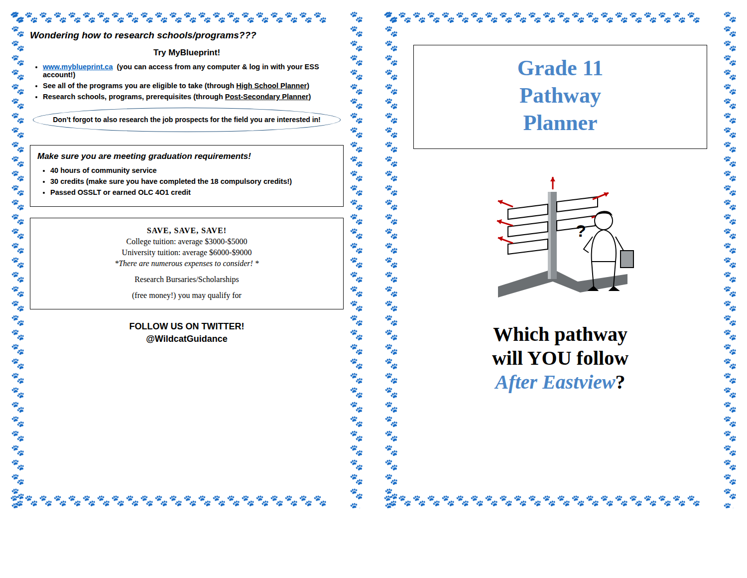🐾🐾🐾🐾🐾🐾🐾🐾🐾🐾🐾🐾🐾🐾🐾🐾🐾🐾🐾🐾🐾🐾 🐾🐾🐾🐾🐾🐾🐾🐾🐾🐾🐾🐾🐾🐾🐾🐾🐾🐾🐾🐾🐾🐾 🐾🐾🐾🐾🐾🐾🐾🐾🐾🐾🐾🐾🐾🐾🐾🐾🐾🐾🐾🐾🐾🐾🐾🐾🐾🐾🐾🐾🐾🐾🐾🐾🐾🐾🐾🐾🐾🐾🐾🐾🐾🐾🐾🐾 🐾🐾🐾🐾🐾🐾🐾🐾🐾🐾🐾🐾🐾🐾🐾🐾🐾🐾🐾🐾🐾🐾🐾🐾🐾🐾🐾🐾🐾🐾🐾🐾🐾🐾🐾🐾🐾🐾🐾🐾🐾🐾🐾🐾
Wondering how to research schools/programs???
Try MyBlueprint!
www.myblueprint.ca (you can access from any computer & log in with your ESS account!)
See all of the programs you are eligible to take (through High School Planner)
Research schools, programs, prerequisites (through Post-Secondary Planner)
Don’t forgot to also research the job prospects for the field you are interested in!
Make sure you are meeting graduation requirements!
40 hours of community service
30 credits (make sure you have completed the 18 compulsory credits!)
Passed OSSLT or earned OLC 4O1 credit
SAVE, SAVE, SAVE!
College tuition: average $3000-$5000
University tuition: average $6000-$9000
*There are numerous expenses to consider! *
Research Bursaries/Scholarships
(free money!) you may qualify for
FOLLOW US ON TWITTER!
@WildcatGuidance
🐾🐾🐾🐾🐾🐾🐾🐾🐾🐾🐾🐾🐾🐾🐾🐾🐾🐾🐾🐾🐾🐾 🐾🐾🐾🐾🐾🐾🐾🐾🐾🐾🐾🐾🐾🐾🐾🐾🐾🐾🐾🐾🐾🐾 🐾🐾🐾🐾🐾🐾🐾🐾🐾🐾🐾🐾🐾🐾🐾🐾🐾🐾🐾🐾🐾🐾🐾🐾🐾🐾🐾🐾🐾🐾🐾🐾🐾🐾🐾🐾🐾🐾🐾🐾🐾🐾🐾🐾 🐾🐾🐾🐾🐾🐾🐾🐾🐾🐾🐾🐾🐾🐾🐾🐾🐾🐾🐾🐾🐾🐾🐾🐾🐾🐾🐾🐾🐾🐾🐾🐾🐾🐾🐾🐾🐾🐾🐾🐾🐾🐾🐾🐾
Grade 11
Pathway
Planner
?
Which pathway
will YOU follow
After Eastview?